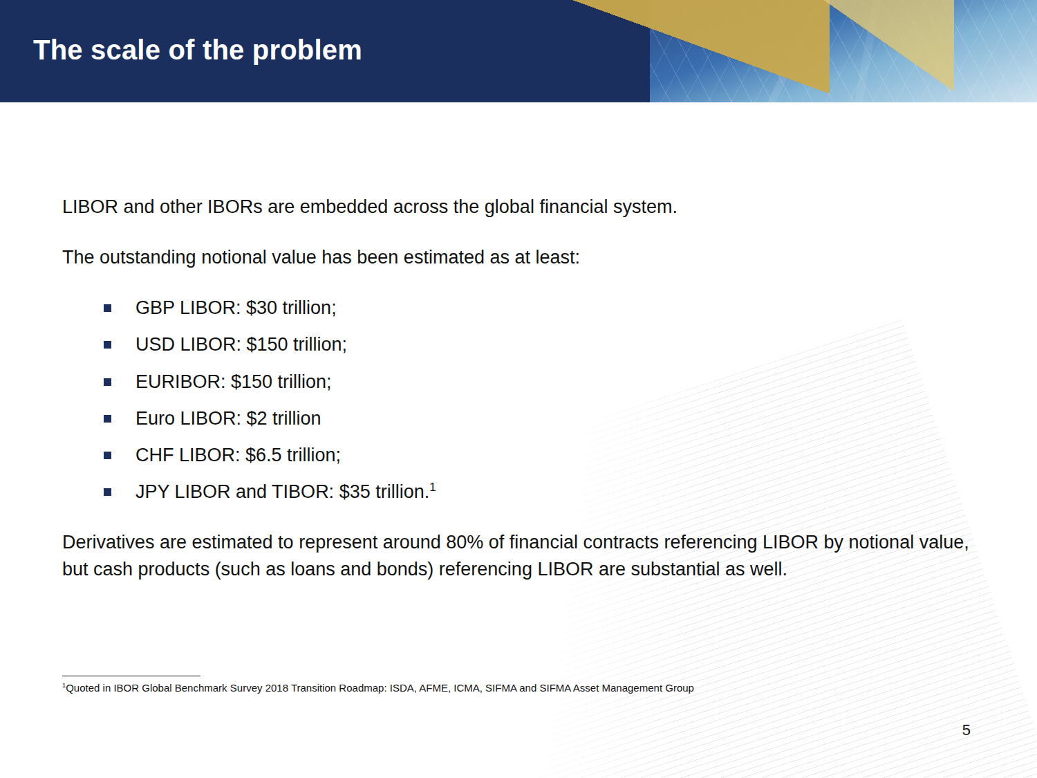The scale of the problem
LIBOR and other IBORs are embedded across the global financial system.
The outstanding notional value has been estimated as at least:
GBP LIBOR: $30 trillion;
USD LIBOR: $150 trillion;
EURIBOR: $150 trillion;
Euro LIBOR: $2 trillion
CHF LIBOR: $6.5 trillion;
JPY LIBOR and TIBOR: $35 trillion.1
Derivatives are estimated to represent around 80% of financial contracts referencing LIBOR by notional value, but cash products (such as loans and bonds) referencing LIBOR are substantial as well.
1Quoted in IBOR Global Benchmark Survey 2018 Transition Roadmap: ISDA, AFME, ICMA, SIFMA and SIFMA Asset Management Group
5